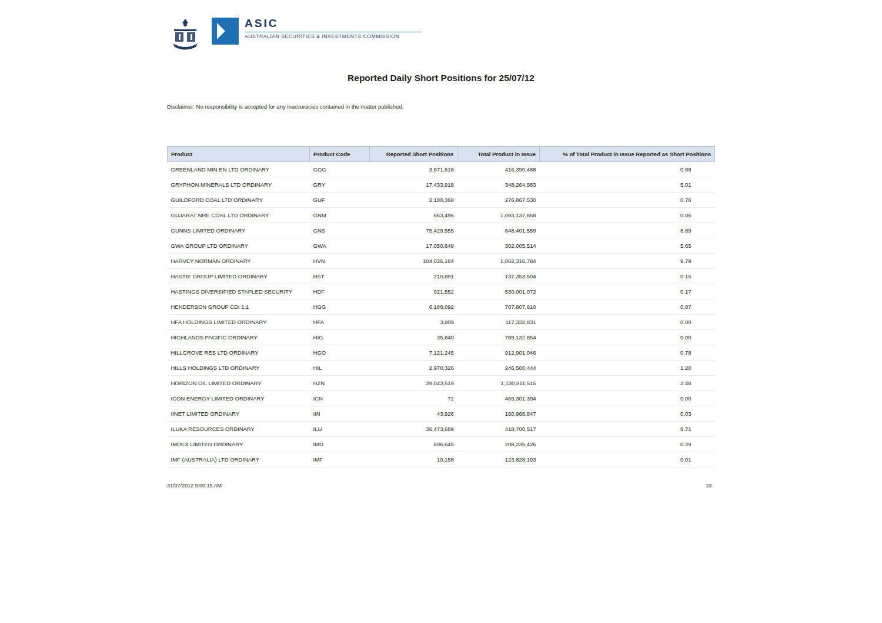ASIC
AUSTRALIAN SECURITIES & INVESTMENTS COMMISSION
Reported Daily Short Positions for 25/07/12
Disclaimer: No responsibility is accepted for any inaccuracies contained in the matter published.
| Product | Product Code | Reported Short Positions | Total Product in Issue | % of Total Product in Issue Reported as Short Positions |
| --- | --- | --- | --- | --- |
| GREENLAND MIN EN LTD ORDINARY | GGG | 3,671,618 | 416,390,488 | 0.88 |
| GRYPHON MINERALS LTD ORDINARY | GRY | 17,433,918 | 348,264,983 | 5.01 |
| GUILDFORD COAL LTD ORDINARY | GUF | 2,100,368 | 276,867,530 | 0.76 |
| GUJARAT NRE COAL LTD ORDINARY | GNM | 663,496 | 1,093,137,858 | 0.06 |
| GUNNS LIMITED ORDINARY | GNS | 75,429,555 | 848,401,559 | 8.89 |
| GWA GROUP LTD ORDINARY | GWA | 17,050,649 | 302,005,514 | 5.65 |
| HARVEY NORMAN ORDINARY | HVN | 104,026,184 | 1,062,316,784 | 9.79 |
| HASTIE GROUP LIMITED ORDINARY | HST | 210,891 | 137,353,504 | 0.15 |
| HASTINGS DIVERSIFIED STAPLED SECURITY | HDF | 921,552 | 530,001,072 | 0.17 |
| HENDERSON GROUP CDI 1:1 | HGG | 6,188,092 | 707,807,610 | 0.87 |
| HFA HOLDINGS LIMITED ORDINARY | HFA | 3,809 | 117,332,831 | 0.00 |
| HIGHLANDS PACIFIC ORDINARY | HIG | 35,840 | 789,132,854 | 0.00 |
| HILLGROVE RES LTD ORDINARY | HGO | 7,121,245 | 912,901,046 | 0.78 |
| HILLS HOLDINGS LTD ORDINARY | HIL | 2,970,326 | 246,500,444 | 1.20 |
| HORIZON OIL LIMITED ORDINARY | HZN | 28,043,519 | 1,130,811,515 | 2.48 |
| ICON ENERGY LIMITED ORDINARY | ICN | 72 | 469,301,394 | 0.00 |
| IINET LIMITED ORDINARY | IIN | 43,926 | 160,968,847 | 0.03 |
| ILUKA RESOURCES ORDINARY | ILU | 36,473,689 | 418,700,517 | 8.71 |
| IMDEX LIMITED ORDINARY | IMD | 606,645 | 208,235,426 | 0.29 |
| IMF (AUSTRALIA) LTD ORDINARY | IMF | 10,158 | 123,828,193 | 0.01 |
31/07/2012 9:00:15 AM
10